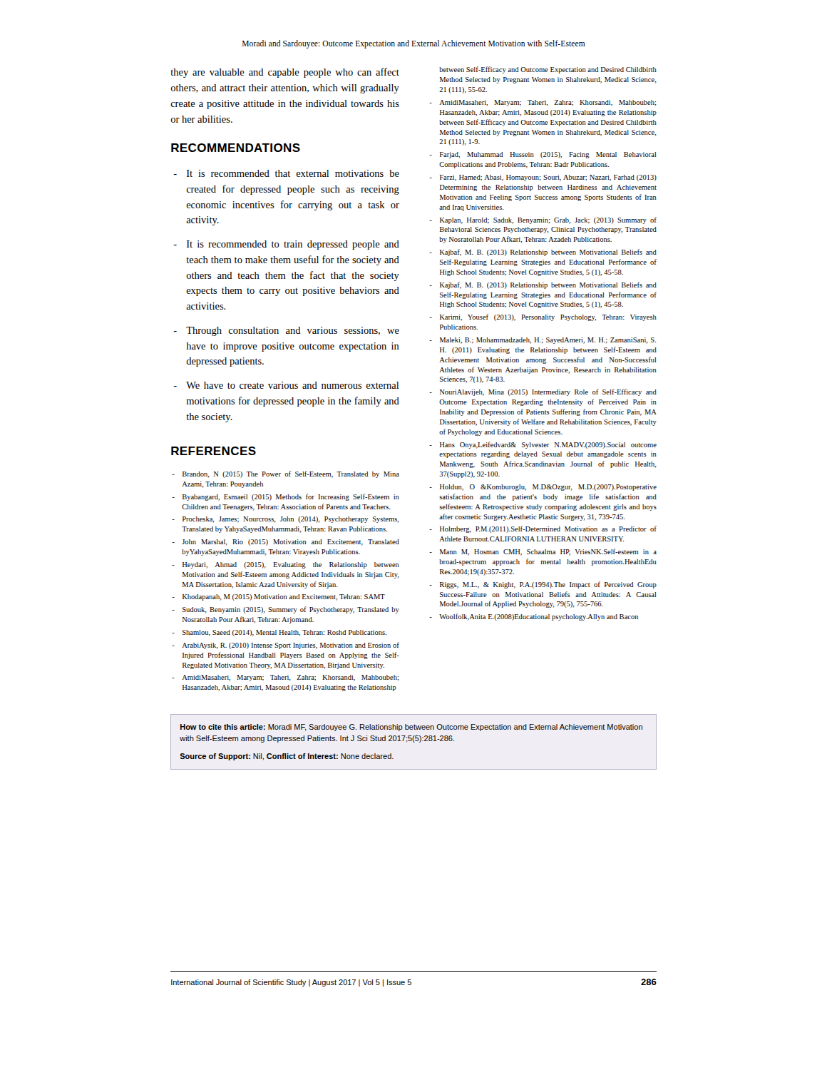Moradi and Sardouyee: Outcome Expectation and External Achievement Motivation with Self-Esteem
they are valuable and capable people who can affect others, and attract their attention, which will gradually create a positive attitude in the individual towards his or her abilities.
Recommendations
It is recommended that external motivations be created for depressed people such as receiving economic incentives for carrying out a task or activity.
It is recommended to train depressed people and teach them to make them useful for the society and others and teach them the fact that the society expects them to carry out positive behaviors and activities.
Through consultation and various sessions, we have to improve positive outcome expectation in depressed patients.
We have to create various and numerous external motivations for depressed people in the family and the society.
References
Brandon, N (2015) The Power of Self-Esteem, Translated by Mina Azami, Tehran: Pouyandeh
Byabangard, Esmaeil (2015) Methods for Increasing Self-Esteem in Children and Teenagers, Tehran: Association of Parents and Teachers.
Procheska, James; Nourcross, John (2014), Psychotherapy Systems, Translated by YahyaSayedMuhammadi, Tehran: Ravan Publications.
John Marshal, Rio (2015) Motivation and Excitement, Translated byYahyaSayedMuhammadi, Tehran: Virayesh Publications.
Heydari, Ahmad (2015), Evaluating the Relationship between Motivation and Self-Esteem among Addicted Individuals in Sirjan City, MA Dissertation, Islamic Azad University of Sirjan.
Khodapanah, M (2015) Motivation and Excitement, Tehran: SAMT
Sudouk, Benyamin (2015), Summery of Psychotherapy, Translated by Nosratollah Pour Afkari, Tehran: Arjomand.
Shamlou, Saeed (2014), Mental Health, Tehran: Roshd Publications.
ArabiAysik, R. (2010) Intense Sport Injuries, Motivation and Erosion of Injured Professional Handball Players Based on Applying the Self-Regulated Motivation Theory, MA Dissertation, Birjand University.
AmidiMasaheri, Maryam; Taheri, Zahra; Khorsandi, Mahboubeh; Hasanzadeh, Akbar; Amiri, Masoud (2014) Evaluating the Relationship
between Self-Efficacy and Outcome Expectation and Desired Childbirth Method Selected by Pregnant Women in Shahrekurd, Medical Science, 21 (111), 55-62.
AmidiMasaheri, Maryam; Taheri, Zahra; Khorsandi, Mahboubeh; Hasanzadeh, Akbar; Amiri, Masoud (2014) Evaluating the Relationship between Self-Efficacy and Outcome Expectation and Desired Childbirth Method Selected by Pregnant Women in Shahrekurd, Medical Science, 21 (111), 1-9.
Farjad, Muhammad Hussein (2015), Facing Mental Behavioral Complications and Problems, Tehran: Badr Publications.
Farzi, Hamed; Abasi, Homayoun; Souri, Abuzar; Nazari, Farhad (2013) Determining the Relationship between Hardiness and Achievement Motivation and Feeling Sport Success among Sports Students of Iran and Iraq Universities.
Kaplan, Harold; Saduk, Benyamin; Grab, Jack; (2013) Summary of Behavioral Sciences Psychotherapy, Clinical Psychotherapy, Translated by Nosratollah Pour Afkari, Tehran: Azadeh Publications.
Kajbaf, M. B. (2013) Relationship between Motivational Beliefs and Self-Regulating Learning Strategies and Educational Performance of High School Students; Novel Cognitive Studies, 5 (1), 45-58.
Kajbaf, M. B. (2013) Relationship between Motivational Beliefs and Self-Regulating Learning Strategies and Educational Performance of High School Students; Novel Cognitive Studies, 5 (1), 45-58.
Karimi, Yousef (2013), Personality Psychology, Tehran: Virayesh Publications.
Maleki, B.; Mohammadzadeh, H.; SayedAmeri, M. H.; ZamaniSani, S. H. (2011) Evaluating the Relationship between Self-Esteem and Achievement Motivation among Successful and Non-Successful Athletes of Western Azerbaijan Province, Research in Rehabilitation Sciences, 7(1), 74-83.
NouriAlavijeh, Mina (2015) Intermediary Role of Self-Efficacy and Outcome Expectation Regarding theIntensity of Perceived Pain in Inability and Depression of Patients Suffering from Chronic Pain, MA Dissertation, University of Welfare and Rehabilitation Sciences, Faculty of Psychology and Educational Sciences.
Hans Onya,Leifedvard& Sylvester N.MADV.(2009).Social outcome expectations regarding delayed Sexual debut amangadole scents in Mankweng, South Africa.Scandinavian Journal of public Health, 37(Suppl2), 92-100.
Holdun, O &Komburoglu, M.D&Ozgur, M.D.(2007).Postoperative satisfaction and the patient's body image life satisfaction and selfesteem: A Retrospective study comparing adolescent girls and boys after cosmetic Surgery.Aesthetic Plastic Surgery, 31, 739-745.
Holmberg, P.M.(2011).Self-Determined Motivation as a Predictor of Athlete Burnout.CALIFORNIA LUTHERAN UNIVERSITY.
Mann M, Hosman CMH, Schaalma HP, VriesNK.Self-esteem in a broad-spectrum approach for mental health promotion.HealthEdu Res.2004;19(4):357-372.
Riggs, M.L., & Knight, P.A.(1994).The Impact of Perceived Group Success-Failure on Motivational Beliefs and Attitudes: A Causal Model.Journal of Applied Psychology, 79(5), 755-766.
Woolfolk,Anita E.(2008)Educational psychology.Allyn and Bacon
How to cite this article: Moradi MF, Sardouyee G. Relationship between Outcome Expectation and External Achievement Motivation with Self-Esteem among Depressed Patients. Int J Sci Stud 2017;5(5):281-286.
Source of Support: Nil, Conflict of Interest: None declared.
International Journal of Scientific Study | August 2017 | Vol 5 | Issue 5
286